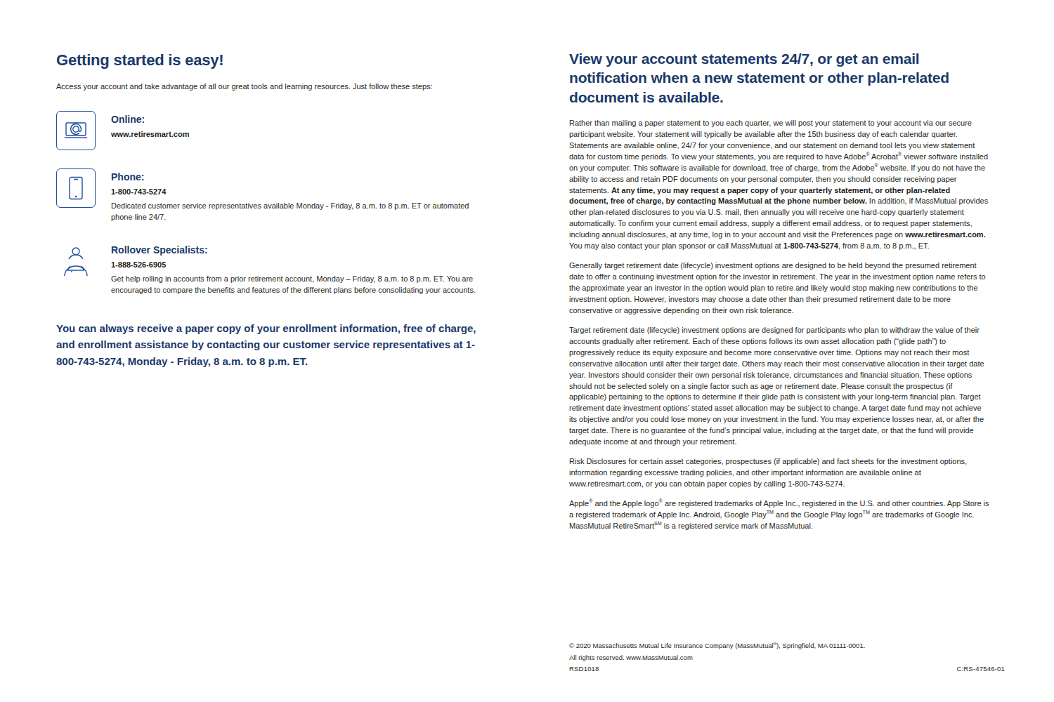Getting started is easy!
Access your account and take advantage of all our great tools and learning resources. Just follow these steps:
Online:
www.retiresmart.com
Phone:
1-800-743-5274
Dedicated customer service representatives available Monday - Friday, 8 a.m. to 8 p.m. ET or automated phone line 24/7.
Rollover Specialists:
1-888-526-6905
Get help rolling in accounts from a prior retirement account, Monday – Friday, 8 a.m. to 8 p.m. ET. You are encouraged to compare the benefits and features of the different plans before consolidating your accounts.
You can always receive a paper copy of your enrollment information, free of charge, and enrollment assistance by contacting our customer service representatives at 1-800-743-5274, Monday - Friday, 8 a.m. to 8 p.m. ET.
View your account statements 24/7, or get an email notification when a new statement or other plan-related document is available.
Rather than mailing a paper statement to you each quarter, we will post your statement to your account via our secure participant website. Your statement will typically be available after the 15th business day of each calendar quarter. Statements are available online, 24/7 for your convenience, and our statement on demand tool lets you view statement data for custom time periods. To view your statements, you are required to have Adobe® Acrobat® viewer software installed on your computer. This software is available for download, free of charge, from the Adobe® website. If you do not have the ability to access and retain PDF documents on your personal computer, then you should consider receiving paper statements. At any time, you may request a paper copy of your quarterly statement, or other plan-related document, free of charge, by contacting MassMutual at the phone number below. In addition, if MassMutual provides other plan-related disclosures to you via U.S. mail, then annually you will receive one hard-copy quarterly statement automatically. To confirm your current email address, supply a different email address, or to request paper statements, including annual disclosures, at any time, log in to your account and visit the Preferences page on www.retiresmart.com. You may also contact your plan sponsor or call MassMutual at 1-800-743-5274, from 8 a.m. to 8 p.m., ET.
Generally target retirement date (lifecycle) investment options are designed to be held beyond the presumed retirement date to offer a continuing investment option for the investor in retirement. The year in the investment option name refers to the approximate year an investor in the option would plan to retire and likely would stop making new contributions to the investment option. However, investors may choose a date other than their presumed retirement date to be more conservative or aggressive depending on their own risk tolerance.
Target retirement date (lifecycle) investment options are designed for participants who plan to withdraw the value of their accounts gradually after retirement. Each of these options follows its own asset allocation path (“glide path”) to progressively reduce its equity exposure and become more conservative over time. Options may not reach their most conservative allocation until after their target date. Others may reach their most conservative allocation in their target date year. Investors should consider their own personal risk tolerance, circumstances and financial situation. These options should not be selected solely on a single factor such as age or retirement date. Please consult the prospectus (if applicable) pertaining to the options to determine if their glide path is consistent with your long-term financial plan. Target retirement date investment options’ stated asset allocation may be subject to change. A target date fund may not achieve its objective and/or you could lose money on your investment in the fund. You may experience losses near, at, or after the target date. There is no guarantee of the fund’s principal value, including at the target date, or that the fund will provide adequate income at and through your retirement.
Risk Disclosures for certain asset categories, prospectuses (if applicable) and fact sheets for the investment options, information regarding excessive trading policies, and other important information are available online at www.retiresmart.com, or you can obtain paper copies by calling 1-800-743-5274.
Apple® and the Apple logo® are registered trademarks of Apple Inc., registered in the U.S. and other countries. App Store is a registered trademark of Apple Inc. Android, Google PlayTM and the Google Play logoTM are trademarks of Google Inc. MassMutual RetireSmartSM is a registered service mark of MassMutual.
© 2020 Massachusetts Mutual Life Insurance Company (MassMutual®), Springfield, MA 01111-0001.
All rights reserved. www.MassMutual.com
RSD1018 C:RS-47546-01